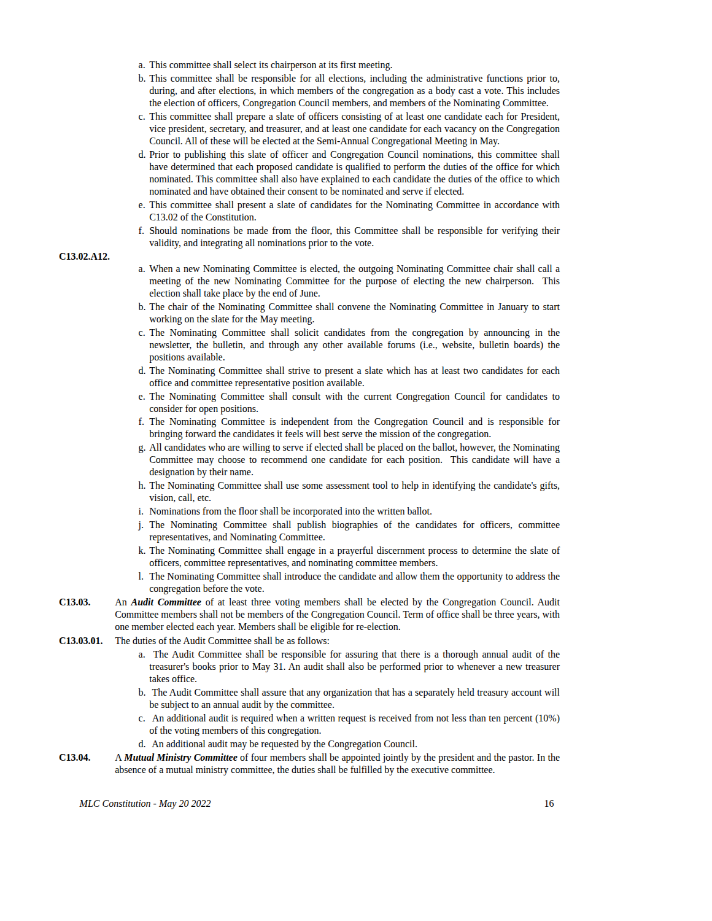a. This committee shall select its chairperson at its first meeting.
b. This committee shall be responsible for all elections, including the administrative functions prior to, during, and after elections, in which members of the congregation as a body cast a vote. This includes the election of officers, Congregation Council members, and members of the Nominating Committee.
c. This committee shall prepare a slate of officers consisting of at least one candidate each for President, vice president, secretary, and treasurer, and at least one candidate for each vacancy on the Congregation Council. All of these will be elected at the Semi-Annual Congregational Meeting in May.
d. Prior to publishing this slate of officer and Congregation Council nominations, this committee shall have determined that each proposed candidate is qualified to perform the duties of the office for which nominated. This committee shall also have explained to each candidate the duties of the office to which nominated and have obtained their consent to be nominated and serve if elected.
e. This committee shall present a slate of candidates for the Nominating Committee in accordance with C13.02 of the Constitution.
f. Should nominations be made from the floor, this Committee shall be responsible for verifying their validity, and integrating all nominations prior to the vote.
C13.02.A12.
a. When a new Nominating Committee is elected, the outgoing Nominating Committee chair shall call a meeting of the new Nominating Committee for the purpose of electing the new chairperson. This election shall take place by the end of June.
b. The chair of the Nominating Committee shall convene the Nominating Committee in January to start working on the slate for the May meeting.
c. The Nominating Committee shall solicit candidates from the congregation by announcing in the newsletter, the bulletin, and through any other available forums (i.e., website, bulletin boards) the positions available.
d. The Nominating Committee shall strive to present a slate which has at least two candidates for each office and committee representative position available.
e. The Nominating Committee shall consult with the current Congregation Council for candidates to consider for open positions.
f. The Nominating Committee is independent from the Congregation Council and is responsible for bringing forward the candidates it feels will best serve the mission of the congregation.
g. All candidates who are willing to serve if elected shall be placed on the ballot, however, the Nominating Committee may choose to recommend one candidate for each position. This candidate will have a designation by their name.
h. The Nominating Committee shall use some assessment tool to help in identifying the candidate's gifts, vision, call, etc.
i. Nominations from the floor shall be incorporated into the written ballot.
j. The Nominating Committee shall publish biographies of the candidates for officers, committee representatives, and Nominating Committee.
k. The Nominating Committee shall engage in a prayerful discernment process to determine the slate of officers, committee representatives, and nominating committee members.
l. The Nominating Committee shall introduce the candidate and allow them the opportunity to address the congregation before the vote.
C13.03.
An Audit Committee of at least three voting members shall be elected by the Congregation Council. Audit Committee members shall not be members of the Congregation Council. Term of office shall be three years, with one member elected each year. Members shall be eligible for re-election.
C13.03.01.
The duties of the Audit Committee shall be as follows:
a. The Audit Committee shall be responsible for assuring that there is a thorough annual audit of the treasurer's books prior to May 31. An audit shall also be performed prior to whenever a new treasurer takes office.
b. The Audit Committee shall assure that any organization that has a separately held treasury account will be subject to an annual audit by the committee.
c. An additional audit is required when a written request is received from not less than ten percent (10%) of the voting members of this congregation.
d. An additional audit may be requested by the Congregation Council.
C13.04.
A Mutual Ministry Committee of four members shall be appointed jointly by the president and the pastor. In the absence of a mutual ministry committee, the duties shall be fulfilled by the executive committee.
MLC Constitution - May 20 2022
16